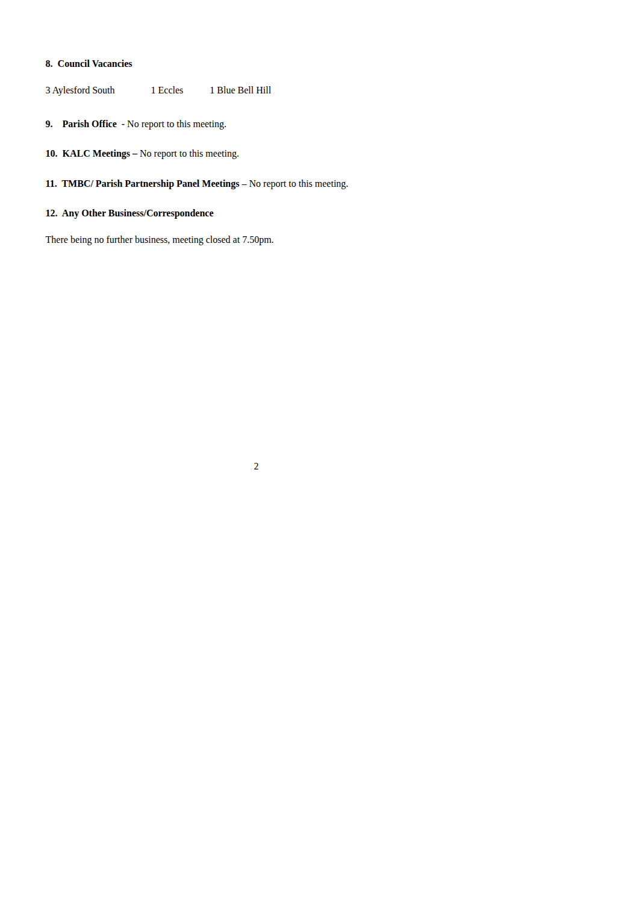8. Council Vacancies
3 Aylesford South 1 Eccles 1 Blue Bell Hill
9. Parish Office - No report to this meeting.
10. KALC Meetings – No report to this meeting.
11. TMBC/ Parish Partnership Panel Meetings – No report to this meeting.
12. Any Other Business/Correspondence
There being no further business, meeting closed at 7.50pm.
2